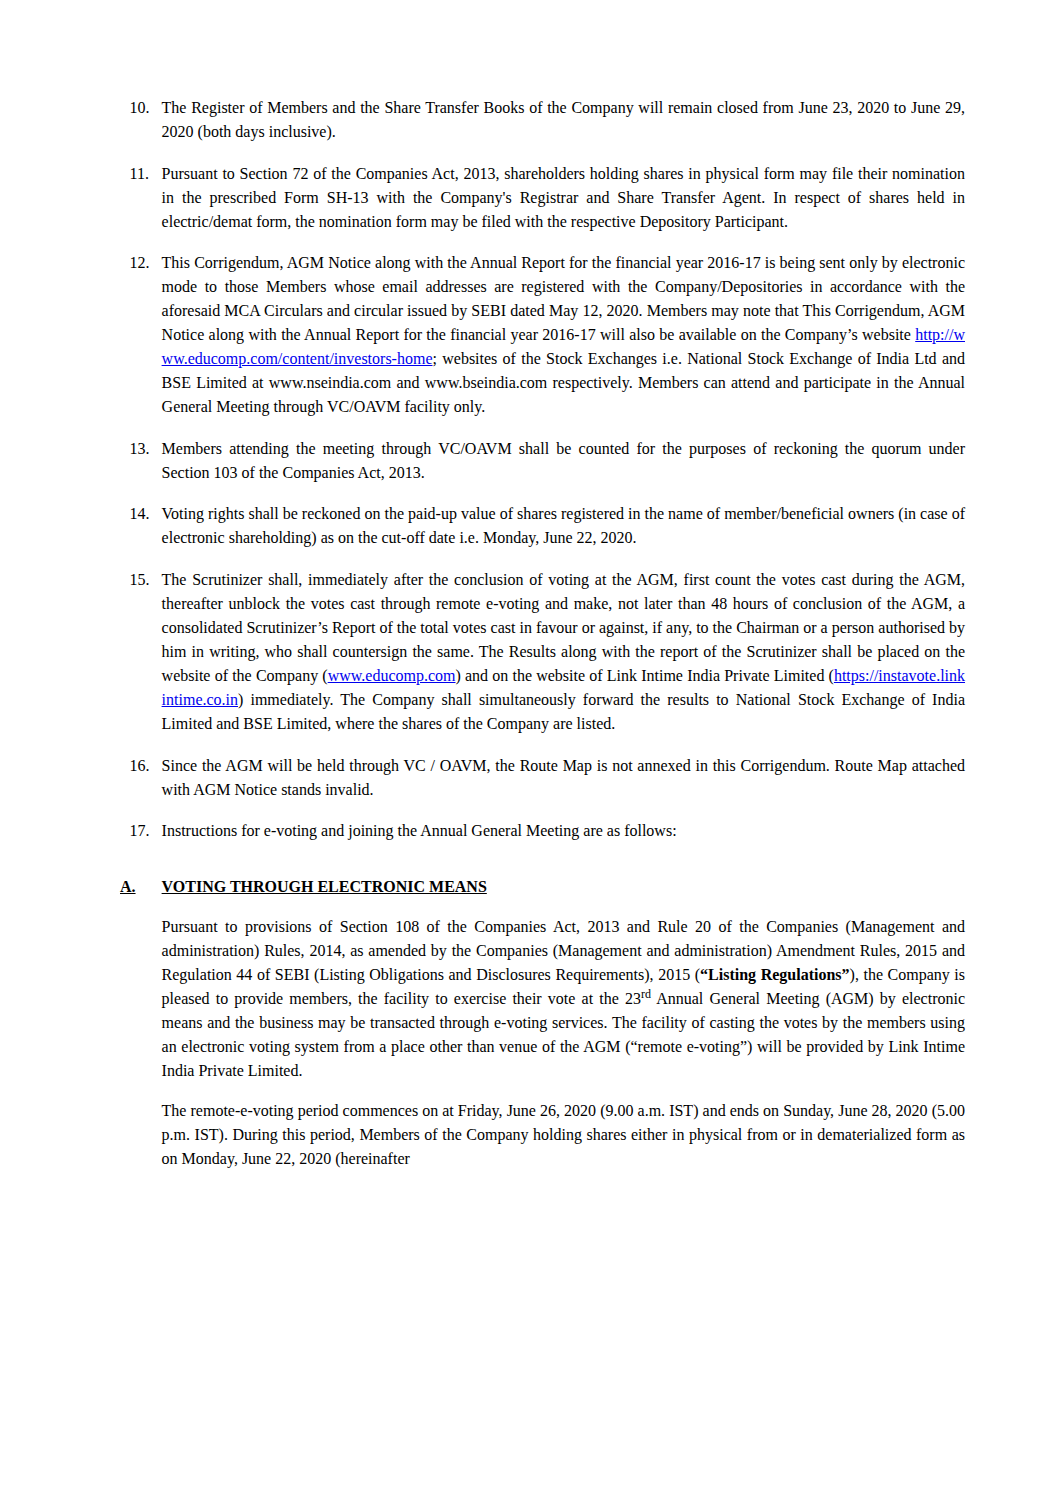The Register of Members and the Share Transfer Books of the Company will remain closed from June 23, 2020 to June 29, 2020 (both days inclusive).
Pursuant to Section 72 of the Companies Act, 2013, shareholders holding shares in physical form may file their nomination in the prescribed Form SH-13 with the Company's Registrar and Share Transfer Agent. In respect of shares held in electric/demat form, the nomination form may be filed with the respective Depository Participant.
This Corrigendum, AGM Notice along with the Annual Report for the financial year 2016-17 is being sent only by electronic mode to those Members whose email addresses are registered with the Company/Depositories in accordance with the aforesaid MCA Circulars and circular issued by SEBI dated May 12, 2020. Members may note that This Corrigendum, AGM Notice along with the Annual Report for the financial year 2016-17 will also be available on the Company’s website http://www.educomp.com/content/investors-home; websites of the Stock Exchanges i.e. National Stock Exchange of India Ltd and BSE Limited at www.nseindia.com and www.bseindia.com respectively. Members can attend and participate in the Annual General Meeting through VC/OAVM facility only.
Members attending the meeting through VC/OAVM shall be counted for the purposes of reckoning the quorum under Section 103 of the Companies Act, 2013.
Voting rights shall be reckoned on the paid-up value of shares registered in the name of member/beneficial owners (in case of electronic shareholding) as on the cut-off date i.e. Monday, June 22, 2020.
The Scrutinizer shall, immediately after the conclusion of voting at the AGM, first count the votes cast during the AGM, thereafter unblock the votes cast through remote e-voting and make, not later than 48 hours of conclusion of the AGM, a consolidated Scrutinizer’s Report of the total votes cast in favour or against, if any, to the Chairman or a person authorised by him in writing, who shall countersign the same. The Results along with the report of the Scrutinizer shall be placed on the website of the Company (www.educomp.com) and on the website of Link Intime India Private Limited (https://instavote.linkintime.co.in) immediately. The Company shall simultaneously forward the results to National Stock Exchange of India Limited and BSE Limited, where the shares of the Company are listed.
Since the AGM will be held through VC / OAVM, the Route Map is not annexed in this Corrigendum. Route Map attached with AGM Notice stands invalid.
Instructions for e-voting and joining the Annual General Meeting are as follows:
A. VOTING THROUGH ELECTRONIC MEANS
Pursuant to provisions of Section 108 of the Companies Act, 2013 and Rule 20 of the Companies (Management and administration) Rules, 2014, as amended by the Companies (Management and administration) Amendment Rules, 2015 and Regulation 44 of SEBI (Listing Obligations and Disclosures Requirements), 2015 (“Listing Regulations”), the Company is pleased to provide members, the facility to exercise their vote at the 23rd Annual General Meeting (AGM) by electronic means and the business may be transacted through e-voting services. The facility of casting the votes by the members using an electronic voting system from a place other than venue of the AGM (“remote e-voting”) will be provided by Link Intime India Private Limited.
The remote-e-voting period commences on at Friday, June 26, 2020 (9.00 a.m. IST) and ends on Sunday, June 28, 2020 (5.00 p.m. IST). During this period, Members of the Company holding shares either in physical from or in dematerialized form as on Monday, June 22, 2020 (hereinafter